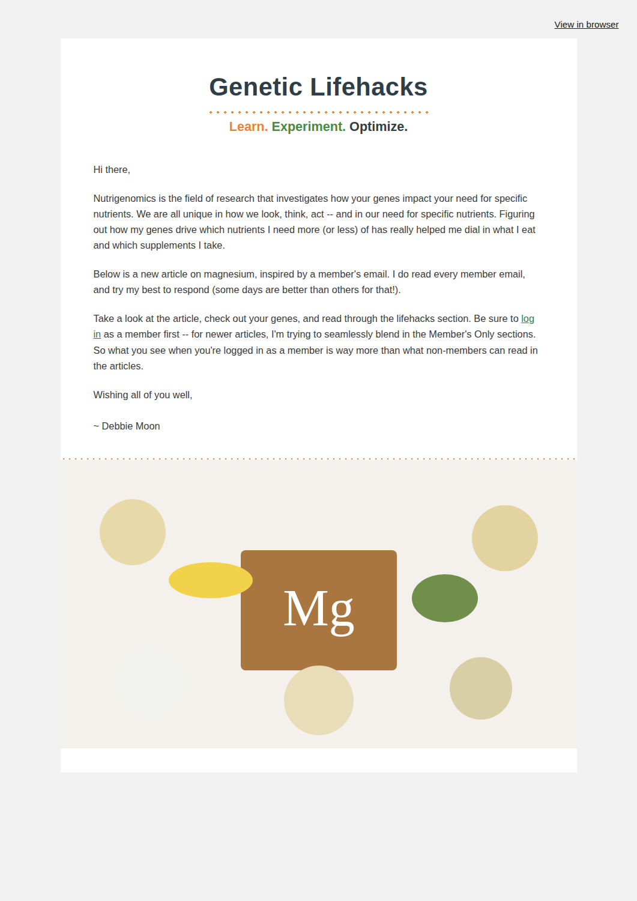View in browser
Genetic Lifehacks
Learn. Experiment. Optimize.
Hi there,
Nutrigenomics is the field of research that investigates how your genes impact your need for specific nutrients. We are all unique in how we look, think, act -- and in our need for specific nutrients. Figuring out how my genes drive which nutrients I need more (or less) of has really helped me dial in what I eat and which supplements I take.
Below is a new article on magnesium, inspired by a member's email. I do read every member email, and try my best to respond (some days are better than others for that!).
Take a look at the article, check out your genes, and read through the lifehacks section. Be sure to log in as a member first -- for newer articles, I'm trying to seamlessly blend in the Member's Only sections. So what you see when you're logged in as a member is way more than what non-members can read in the articles.
Wishing all of you well,
~ Debbie Moon